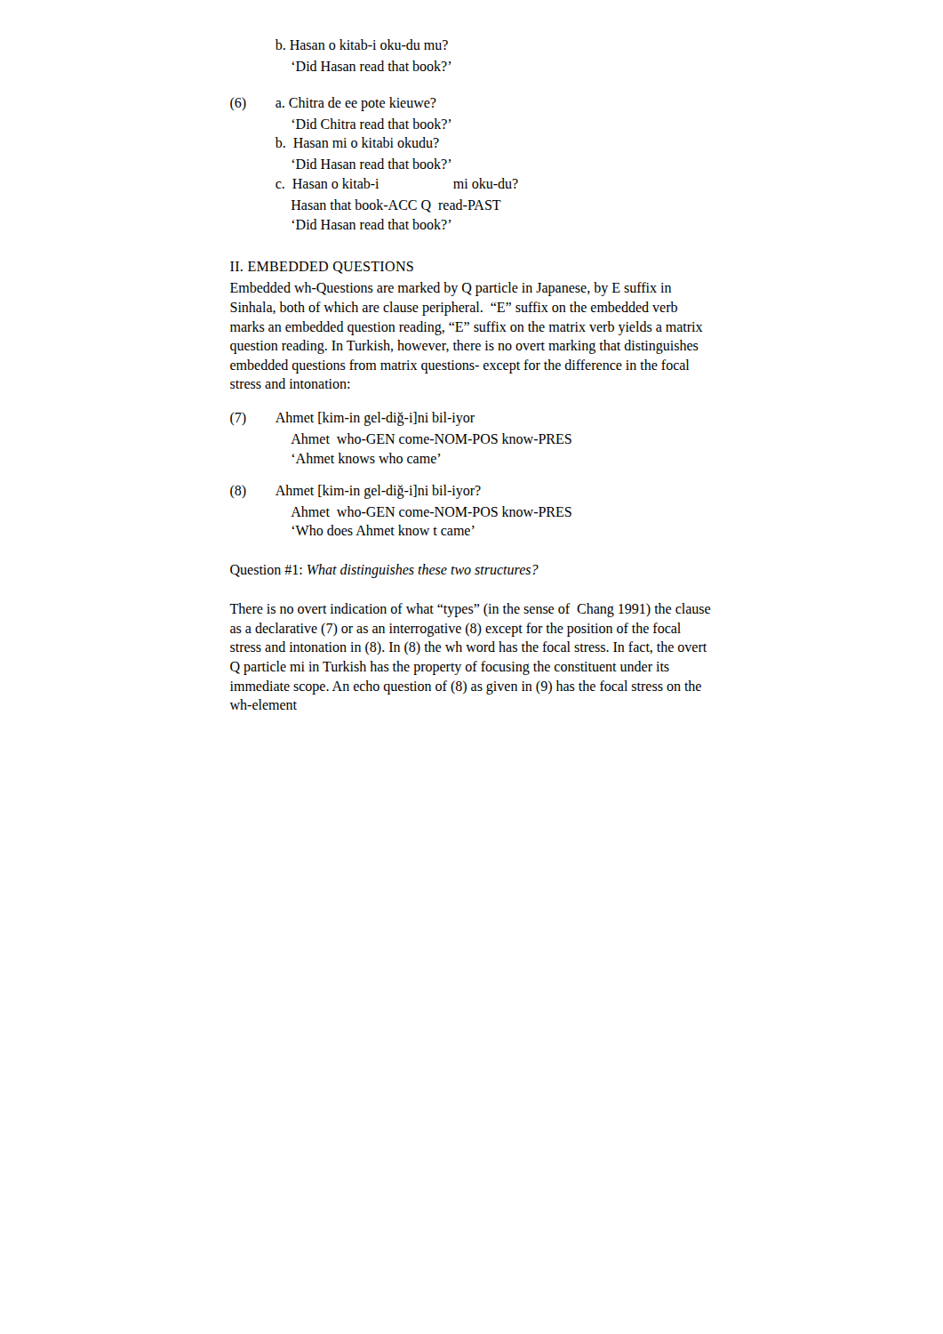b. Hasan o kitab-i oku-du mu?
‘Did Hasan read that book?’
(6)
a. Chitra de ee pote kieuwe?
‘Did Chitra read that book?’
b. Hasan mi o kitabi okudu?
‘Did Hasan read that book?’
c. Hasan o kitab-i mi oku-du?
Hasan that book-ACC Q read-PAST
‘Did Hasan read that book?’
II. EMBEDDED QUESTIONS
Embedded wh-Questions are marked by Q particle in Japanese, by E suffix in Sinhala, both of which are clause peripheral. “E” suffix on the embedded verb marks an embedded question reading, “E” suffix on the matrix verb yields a matrix question reading. In Turkish, however, there is no overt marking that distinguishes embedded questions from matrix questions- except for the difference in the focal stress and intonation:
(7)
Ahmet [kim-in gel-diğ-i]ni bil-iyor
Ahmet who-GEN come-NOM-POS know-PRES
‘Ahmet knows who came’
(8)
Ahmet [kim-in gel-diğ-i]ni bil-iyor?
Ahmet who-GEN come-NOM-POS know-PRES
‘Who does Ahmet know t came’
Question #1: What distinguishes these two structures?
There is no overt indication of what “types” (in the sense of Chang 1991) the clause as a declarative (7) or as an interrogative (8) except for the position of the focal stress and intonation in (8). In (8) the wh word has the focal stress. In fact, the overt Q particle mi in Turkish has the property of focusing the constituent under its immediate scope. An echo question of (8) as given in (9) has the focal stress on the wh-element